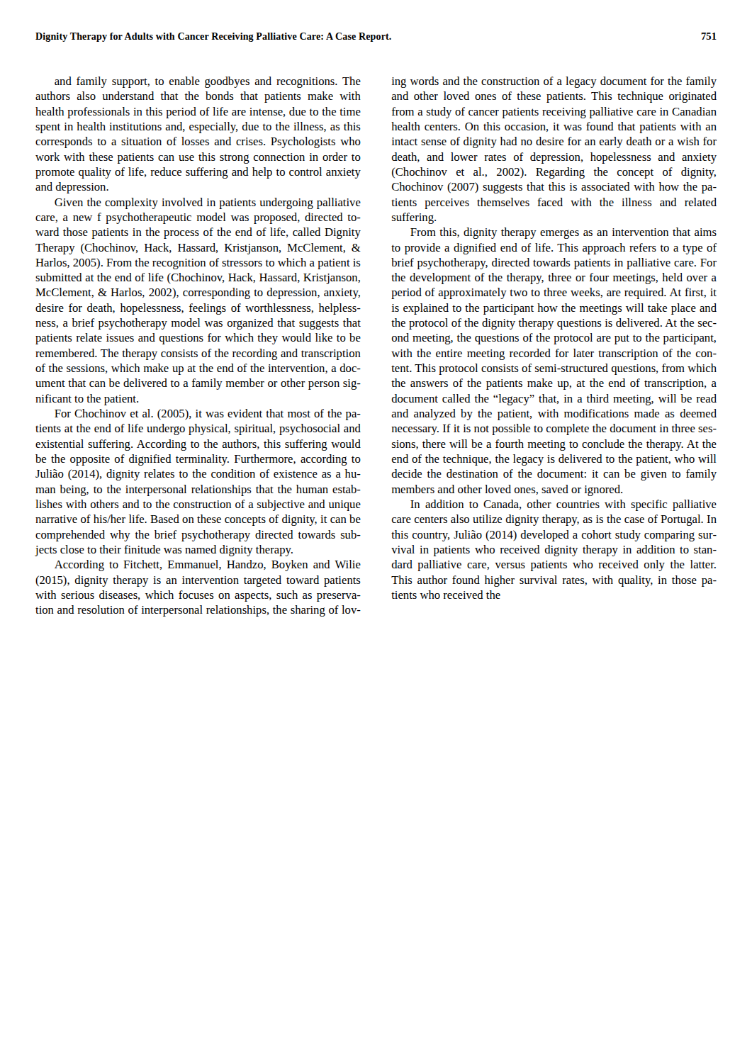Dignity Therapy for Adults with Cancer Receiving Palliative Care: A Case Report.
751
and family support, to enable goodbyes and recognitions. The authors also understand that the bonds that patients make with health professionals in this period of life are intense, due to the time spent in health institutions and, especially, due to the illness, as this corresponds to a situation of losses and crises. Psychologists who work with these patients can use this strong connection in order to promote quality of life, reduce suffering and help to control anxiety and depression.
Given the complexity involved in patients undergoing palliative care, a new f psychotherapeutic model was proposed, directed toward those patients in the process of the end of life, called Dignity Therapy (Chochinov, Hack, Hassard, Kristjanson, McClement, & Harlos, 2005). From the recognition of stressors to which a patient is submitted at the end of life (Chochinov, Hack, Hassard, Kristjanson, McClement, & Harlos, 2002), corresponding to depression, anxiety, desire for death, hopelessness, feelings of worthlessness, helplessness, a brief psychotherapy model was organized that suggests that patients relate issues and questions for which they would like to be remembered. The therapy consists of the recording and transcription of the sessions, which make up at the end of the intervention, a document that can be delivered to a family member or other person significant to the patient.
For Chochinov et al. (2005), it was evident that most of the patients at the end of life undergo physical, spiritual, psychosocial and existential suffering. According to the authors, this suffering would be the opposite of dignified terminality. Furthermore, according to Julião (2014), dignity relates to the condition of existence as a human being, to the interpersonal relationships that the human establishes with others and to the construction of a subjective and unique narrative of his/her life. Based on these concepts of dignity, it can be comprehended why the brief psychotherapy directed towards subjects close to their finitude was named dignity therapy.
According to Fitchett, Emmanuel, Handzo, Boyken and Wilie (2015), dignity therapy is an intervention targeted toward patients with serious diseases, which focuses on aspects, such as preservation and resolution of interpersonal relationships, the sharing of loving words and the construction of a legacy document for the family and other loved ones of these patients. This technique originated from a study of cancer patients receiving palliative care in Canadian health centers. On this occasion, it was found that patients with an intact sense of dignity had no desire for an early death or a wish for death, and lower rates of depression, hopelessness and anxiety (Chochinov et al., 2002). Regarding the concept of dignity, Chochinov (2007) suggests that this is associated with how the patients perceives themselves faced with the illness and related suffering.
From this, dignity therapy emerges as an intervention that aims to provide a dignified end of life. This approach refers to a type of brief psychotherapy, directed towards patients in palliative care. For the development of the therapy, three or four meetings, held over a period of approximately two to three weeks, are required. At first, it is explained to the participant how the meetings will take place and the protocol of the dignity therapy questions is delivered. At the second meeting, the questions of the protocol are put to the participant, with the entire meeting recorded for later transcription of the content. This protocol consists of semi-structured questions, from which the answers of the patients make up, at the end of transcription, a document called the “legacy” that, in a third meeting, will be read and analyzed by the patient, with modifications made as deemed necessary. If it is not possible to complete the document in three sessions, there will be a fourth meeting to conclude the therapy. At the end of the technique, the legacy is delivered to the patient, who will decide the destination of the document: it can be given to family members and other loved ones, saved or ignored.
In addition to Canada, other countries with specific palliative care centers also utilize dignity therapy, as is the case of Portugal. In this country, Julião (2014) developed a cohort study comparing survival in patients who received dignity therapy in addition to standard palliative care, versus patients who received only the latter. This author found higher survival rates, with quality, in those patients who received the